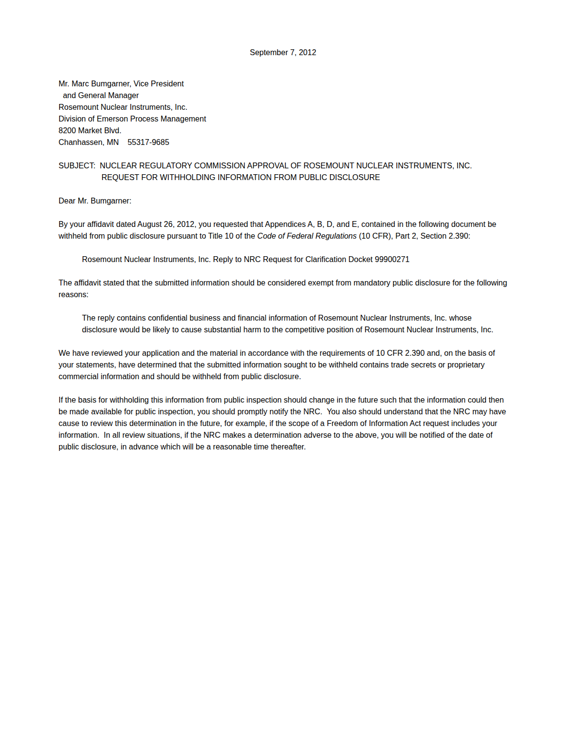September 7, 2012
Mr. Marc Bumgarner, Vice President
and General Manager
Rosemount Nuclear Instruments, Inc.
Division of Emerson Process Management
8200 Market Blvd.
Chanhassen, MN 55317-9685
SUBJECT: NUCLEAR REGULATORY COMMISSION APPROVAL OF ROSEMOUNT NUCLEAR INSTRUMENTS, INC. REQUEST FOR WITHHOLDING INFORMATION FROM PUBLIC DISCLOSURE
Dear Mr. Bumgarner:
By your affidavit dated August 26, 2012, you requested that Appendices A, B, D, and E, contained in the following document be withheld from public disclosure pursuant to Title 10 of the Code of Federal Regulations (10 CFR), Part 2, Section 2.390:
Rosemount Nuclear Instruments, Inc. Reply to NRC Request for Clarification Docket 99900271
The affidavit stated that the submitted information should be considered exempt from mandatory public disclosure for the following reasons:
The reply contains confidential business and financial information of Rosemount Nuclear Instruments, Inc. whose disclosure would be likely to cause substantial harm to the competitive position of Rosemount Nuclear Instruments, Inc.
We have reviewed your application and the material in accordance with the requirements of 10 CFR 2.390 and, on the basis of your statements, have determined that the submitted information sought to be withheld contains trade secrets or proprietary commercial information and should be withheld from public disclosure.
If the basis for withholding this information from public inspection should change in the future such that the information could then be made available for public inspection, you should promptly notify the NRC. You also should understand that the NRC may have cause to review this determination in the future, for example, if the scope of a Freedom of Information Act request includes your information. In all review situations, if the NRC makes a determination adverse to the above, you will be notified of the date of public disclosure, in advance which will be a reasonable time thereafter.